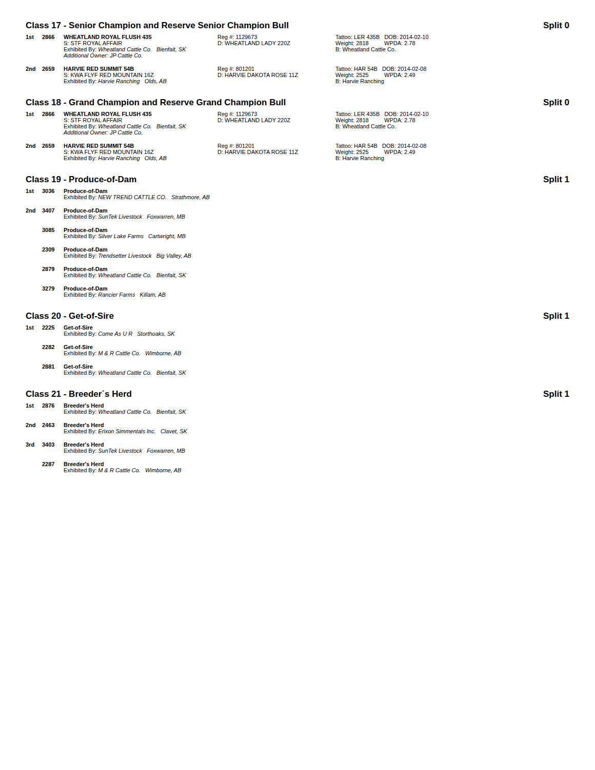Class 17 - Senior Champion and Reserve Senior Champion Bull Split 0
1st
2866
WHEATLAND ROYAL FLUSH 435
S: STF ROYAL AFFAIR
Exhibited By: Wheatland Cattle Co. Bienfait, SK
Additional Owner: JP Cattle Co.
Reg #: 1129673
D: WHEATLAND LADY 220Z
Tattoo: LER 435B DOB: 2014-02-10
Weight: 2818 WPDA: 2.78
B: Wheatland Cattle Co.
2nd
2659
HARVIE RED SUMMIT 54B
S: KWA FLYF RED MOUNTAIN 16Z
Exhibited By: Harvie Ranching Olds, AB
Reg #: 801201
D: HARVIE DAKOTA ROSE 11Z
Tattoo: HAR 54B DOB: 2014-02-08
Weight: 2525 WPDA: 2.49
B: Harvie Ranching
Class 18 - Grand Champion and Reserve Grand Champion Bull Split 0
1st
2866
WHEATLAND ROYAL FLUSH 435
S: STF ROYAL AFFAIR
Exhibited By: Wheatland Cattle Co. Bienfait, SK
Additional Owner: JP Cattle Co.
Reg #: 1129673
D: WHEATLAND LADY 220Z
Tattoo: LER 435B DOB: 2014-02-10
Weight: 2818 WPDA: 2.78
B: Wheatland Cattle Co.
2nd
2659
HARVIE RED SUMMIT 54B
S: KWA FLYF RED MOUNTAIN 16Z
Exhibited By: Harvie Ranching Olds, AB
Reg #: 801201
D: HARVIE DAKOTA ROSE 11Z
Tattoo: HAR 54B DOB: 2014-02-08
Weight: 2525 WPDA: 2.49
B: Harvie Ranching
Class 19 - Produce-of-Dam Split 1
1st
3036
Produce-of-Dam
Exhibited By: NEW TREND CATTLE CO. Strathmore, AB
2nd
3407
Produce-of-Dam
Exhibited By: SunTek Livestock Foxwarren, MB
3085
Produce-of-Dam
Exhibited By: Silver Lake Farms Cartwright, MB
2309
Produce-of-Dam
Exhibited By: Trendsetter Livestock Big Valley, AB
2879
Produce-of-Dam
Exhibited By: Wheatland Cattle Co. Bienfait, SK
3279
Produce-of-Dam
Exhibited By: Rancier Farms Killam, AB
Class 20 - Get-of-Sire Split 1
1st
2225
Get-of-Sire
Exhibited By: Come As U R Storthoaks, SK
2282
Get-of-Sire
Exhibited By: M & R Cattle Co. Wimborne, AB
2881
Get-of-Sire
Exhibited By: Wheatland Cattle Co. Bienfait, SK
Class 21 - Breeder´s Herd Split 1
1st
2876
Breeder's Herd
Exhibited By: Wheatland Cattle Co. Bienfait, SK
2nd
2463
Breeder's Herd
Exhibited By: Erixon Simmentals Inc. Clavet, SK
3rd
3403
Breeder's Herd
Exhibited By: SunTek Livestock Foxwarren, MB
2287
Breeder's Herd
Exhibited By: M & R Cattle Co. Wimborne, AB